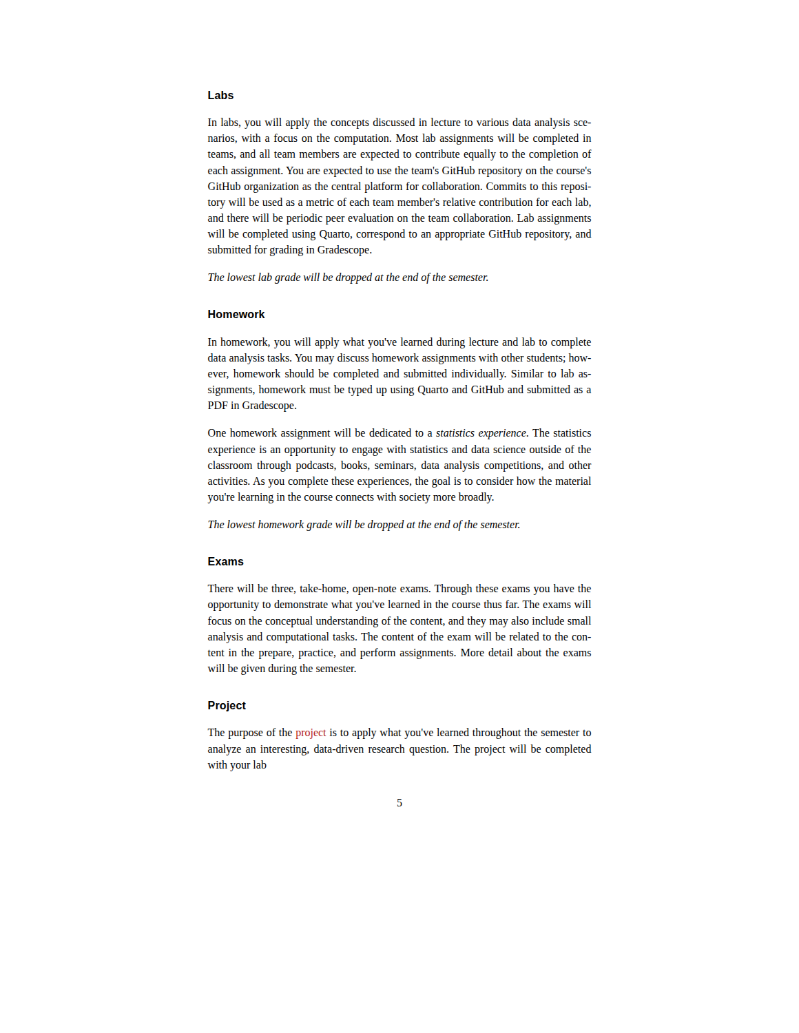Labs
In labs, you will apply the concepts discussed in lecture to various data analysis scenarios, with a focus on the computation. Most lab assignments will be completed in teams, and all team members are expected to contribute equally to the completion of each assignment. You are expected to use the team's GitHub repository on the course's GitHub organization as the central platform for collaboration. Commits to this repository will be used as a metric of each team member's relative contribution for each lab, and there will be periodic peer evaluation on the team collaboration. Lab assignments will be completed using Quarto, correspond to an appropriate GitHub repository, and submitted for grading in Gradescope.
The lowest lab grade will be dropped at the end of the semester.
Homework
In homework, you will apply what you've learned during lecture and lab to complete data analysis tasks. You may discuss homework assignments with other students; however, homework should be completed and submitted individually. Similar to lab assignments, homework must be typed up using Quarto and GitHub and submitted as a PDF in Gradescope.
One homework assignment will be dedicated to a statistics experience. The statistics experience is an opportunity to engage with statistics and data science outside of the classroom through podcasts, books, seminars, data analysis competitions, and other activities. As you complete these experiences, the goal is to consider how the material you're learning in the course connects with society more broadly.
The lowest homework grade will be dropped at the end of the semester.
Exams
There will be three, take-home, open-note exams. Through these exams you have the opportunity to demonstrate what you've learned in the course thus far. The exams will focus on the conceptual understanding of the content, and they may also include small analysis and computational tasks. The content of the exam will be related to the content in the prepare, practice, and perform assignments. More detail about the exams will be given during the semester.
Project
The purpose of the project is to apply what you've learned throughout the semester to analyze an interesting, data-driven research question. The project will be completed with your lab
5